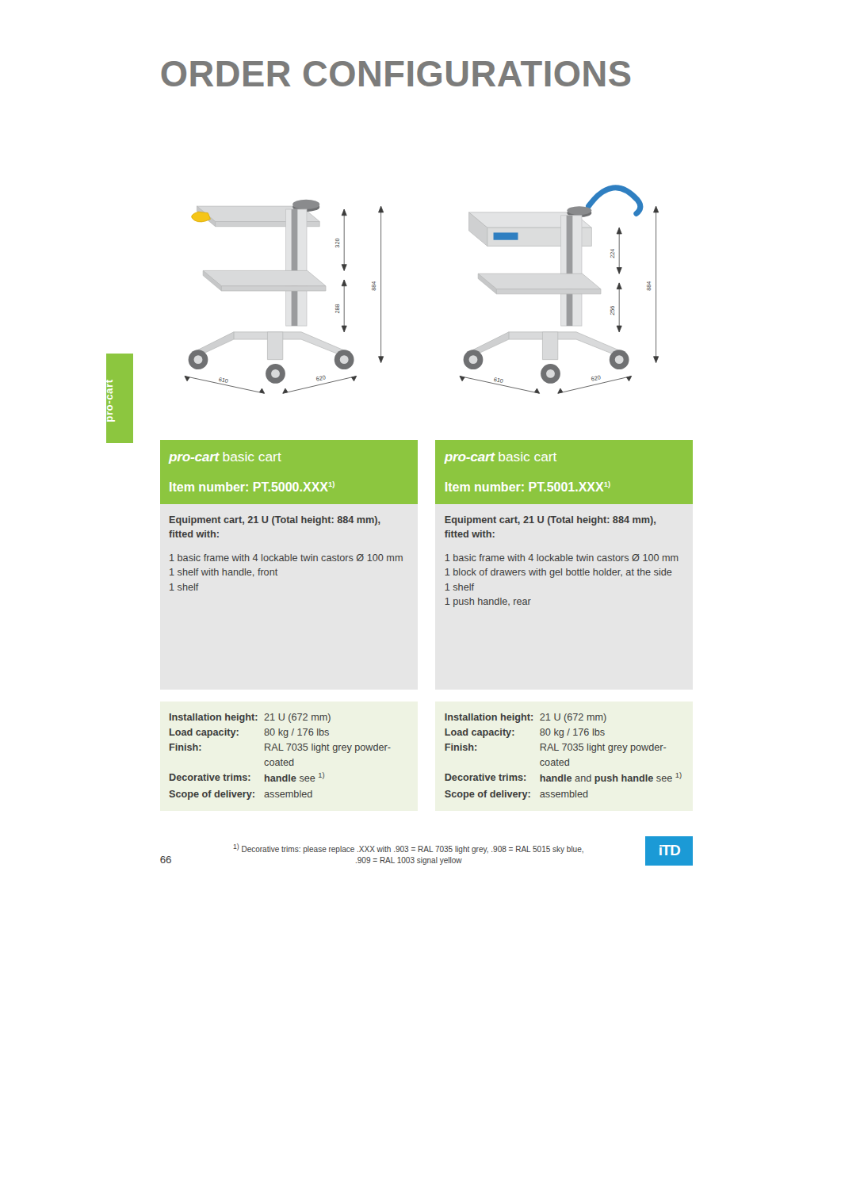Order Configurations
pro-cart
320 288 884 610 620
224 256 884 610 620
pro-cart basic cart
Item number: PT.5000.XXX1)
Equipment cart, 21 U (Total height: 884 mm),
fitted with:
1 basic frame with 4 lockable twin castors Ø 100 mm
1 shelf with handle, front
1 shelf
| Installation height: | 21 U (672 mm) |
| Load capacity: | 80 kg / 176 lbs |
| Finish: | RAL 7035 light grey powder-coated |
| Decorative trims: | handle see 1) |
| Scope of delivery: | assembled |
pro-cart basic cart
Item number: PT.5001.XXX1)
Equipment cart, 21 U (Total height: 884 mm),
fitted with:
1 basic frame with 4 lockable twin castors Ø 100 mm
1 block of drawers with gel bottle holder, at the side
1 shelf
1 push handle, rear
| Installation height: | 21 U (672 mm) |
| Load capacity: | 80 kg / 176 lbs |
| Finish: | RAL 7035 light grey powder-coated |
| Decorative trims: | handle and push handle see 1) |
| Scope of delivery: | assembled |
66
1) Decorative trims: please replace .XXX with .903 = RAL 7035 light grey, .908 = RAL 5015 sky blue,
.909 = RAL 1003 signal yellow
iTD